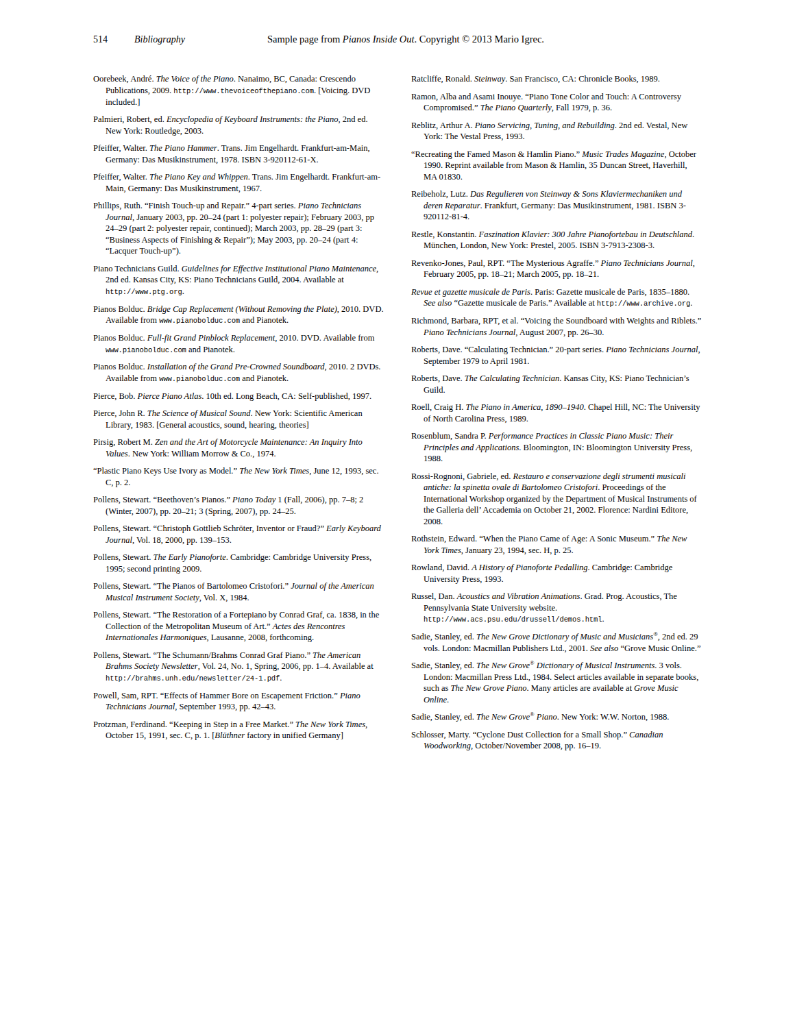514
Bibliography
Sample page from Pianos Inside Out. Copyright © 2013 Mario Igrec.
Oorebeek, André. The Voice of the Piano. Nanaimo, BC, Canada: Crescendo Publications, 2009. http://www.thevoiceofthepiano.com. [Voicing. DVD included.]
Palmieri, Robert, ed. Encyclopedia of Keyboard Instruments: the Piano, 2nd ed. New York: Routledge, 2003.
Pfeiffer, Walter. The Piano Hammer. Trans. Jim Engelhardt. Frankfurt-am-Main, Germany: Das Musikinstrument, 1978. ISBN 3-920112-61-X.
Pfeiffer, Walter. The Piano Key and Whippen. Trans. Jim Engelhardt. Frankfurt-am-Main, Germany: Das Musikinstrument, 1967.
Phillips, Ruth. “Finish Touch-up and Repair.” 4-part series. Piano Technicians Journal, January 2003, pp. 20–24 (part 1: polyester repair); February 2003, pp 24–29 (part 2: polyester repair, continued); March 2003, pp. 28–29 (part 3: “Business Aspects of Finishing & Repair”); May 2003, pp. 20–24 (part 4: “Lacquer Touch-up”).
Piano Technicians Guild. Guidelines for Effective Institutional Piano Maintenance, 2nd ed. Kansas City, KS: Piano Technicians Guild, 2004. Available at http://www.ptg.org.
Pianos Bolduc. Bridge Cap Replacement (Without Removing the Plate), 2010. DVD. Available from www.pianobolduc.com and Pianotek.
Pianos Bolduc. Full-fit Grand Pinblock Replacement, 2010. DVD. Available from www.pianobolduc.com and Pianotek.
Pianos Bolduc. Installation of the Grand Pre-Crowned Soundboard, 2010. 2 DVDs. Available from www.pianobolduc.com and Pianotek.
Pierce, Bob. Pierce Piano Atlas. 10th ed. Long Beach, CA: Self-published, 1997.
Pierce, John R. The Science of Musical Sound. New York: Scientific American Library, 1983. [General acoustics, sound, hearing, theories]
Pirsig, Robert M. Zen and the Art of Motorcycle Maintenance: An Inquiry Into Values. New York: William Morrow & Co., 1974.
“Plastic Piano Keys Use Ivory as Model.” The New York Times, June 12, 1993, sec. C, p. 2.
Pollens, Stewart. “Beethoven’s Pianos.” Piano Today 1 (Fall, 2006), pp. 7–8; 2 (Winter, 2007), pp. 20–21; 3 (Spring, 2007), pp. 24–25.
Pollens, Stewart. “Christoph Gottlieb Schröter, Inventor or Fraud?” Early Keyboard Journal, Vol. 18, 2000, pp. 139–153.
Pollens, Stewart. The Early Pianoforte. Cambridge: Cambridge University Press, 1995; second printing 2009.
Pollens, Stewart. “The Pianos of Bartolomeo Cristofori.” Journal of the American Musical Instrument Society, Vol. X, 1984.
Pollens, Stewart. “The Restoration of a Fortepiano by Conrad Graf, ca. 1838, in the Collection of the Metropolitan Museum of Art.” Actes des Rencontres Internationales Harmoniques, Lausanne, 2008, forthcoming.
Pollens, Stewart. “The Schumann/Brahms Conrad Graf Piano.” The American Brahms Society Newsletter, Vol. 24, No. 1, Spring, 2006, pp. 1–4. Available at http://brahms.unh.edu/newsletter/24-1.pdf.
Powell, Sam, RPT. “Effects of Hammer Bore on Escapement Friction.” Piano Technicians Journal, September 1993, pp. 42–43.
Protzman, Ferdinand. “Keeping in Step in a Free Market.” The New York Times, October 15, 1991, sec. C, p. 1. [Blüthner factory in unified Germany]
Ratcliffe, Ronald. Steinway. San Francisco, CA: Chronicle Books, 1989.
Ramon, Alba and Asami Inouye. “Piano Tone Color and Touch: A Controversy Compromised.” The Piano Quarterly, Fall 1979, p. 36.
Reblitz, Arthur A. Piano Servicing, Tuning, and Rebuilding. 2nd ed. Vestal, New York: The Vestal Press, 1993.
“Recreating the Famed Mason & Hamlin Piano.” Music Trades Magazine, October 1990. Reprint available from Mason & Hamlin, 35 Duncan Street, Haverhill, MA 01830.
Reibeholz, Lutz. Das Regulieren von Steinway & Sons Klaviermechaniken und deren Reparatur. Frankfurt, Germany: Das Musikinstrument, 1981. ISBN 3-920112-81-4.
Restle, Konstantin. Faszination Klavier: 300 Jahre Pianofortebau in Deutschland. München, London, New York: Prestel, 2005. ISBN 3-7913-2308-3.
Revenko-Jones, Paul, RPT. “The Mysterious Agraffe.” Piano Technicians Journal, February 2005, pp. 18–21; March 2005, pp. 18–21.
Revue et gazette musicale de Paris. Paris: Gazette musicale de Paris, 1835–1880. See also “Gazette musicale de Paris.” Available at http://www.archive.org.
Richmond, Barbara, RPT, et al. “Voicing the Soundboard with Weights and Riblets.” Piano Technicians Journal, August 2007, pp. 26–30.
Roberts, Dave. “Calculating Technician.” 20-part series. Piano Technicians Journal, September 1979 to April 1981.
Roberts, Dave. The Calculating Technician. Kansas City, KS: Piano Technician’s Guild.
Roell, Craig H. The Piano in America, 1890–1940. Chapel Hill, NC: The University of North Carolina Press, 1989.
Rosenblum, Sandra P. Performance Practices in Classic Piano Music: Their Principles and Applications. Bloomington, IN: Bloomington University Press, 1988.
Rossi-Rognoni, Gabriele, ed. Restauro e conservazione degli strumenti musicali antiche: la spinetta ovale di Bartolomeo Cristofori. Proceedings of the International Workshop organized by the Department of Musical Instruments of the Galleria dell’ Accademia on October 21, 2002. Florence: Nardini Editore, 2008.
Rothstein, Edward. “When the Piano Came of Age: A Sonic Museum.” The New York Times, January 23, 1994, sec. H, p. 25.
Rowland, David. A History of Pianoforte Pedalling. Cambridge: Cambridge University Press, 1993.
Russel, Dan. Acoustics and Vibration Animations. Grad. Prog. Acoustics, The Pennsylvania State University website. http://www.acs.psu.edu/drussell/demos.html.
Sadie, Stanley, ed. The New Grove Dictionary of Music and Musicians®, 2nd ed. 29 vols. London: Macmillan Publishers Ltd., 2001. See also “Grove Music Online.”
Sadie, Stanley, ed. The New Grove® Dictionary of Musical Instruments. 3 vols. London: Macmillan Press Ltd., 1984. Select articles available in separate books, such as The New Grove Piano. Many articles are available at Grove Music Online.
Sadie, Stanley, ed. The New Grove® Piano. New York: W.W. Norton, 1988.
Schlosser, Marty. “Cyclone Dust Collection for a Small Shop.” Canadian Woodworking, October/November 2008, pp. 16–19.